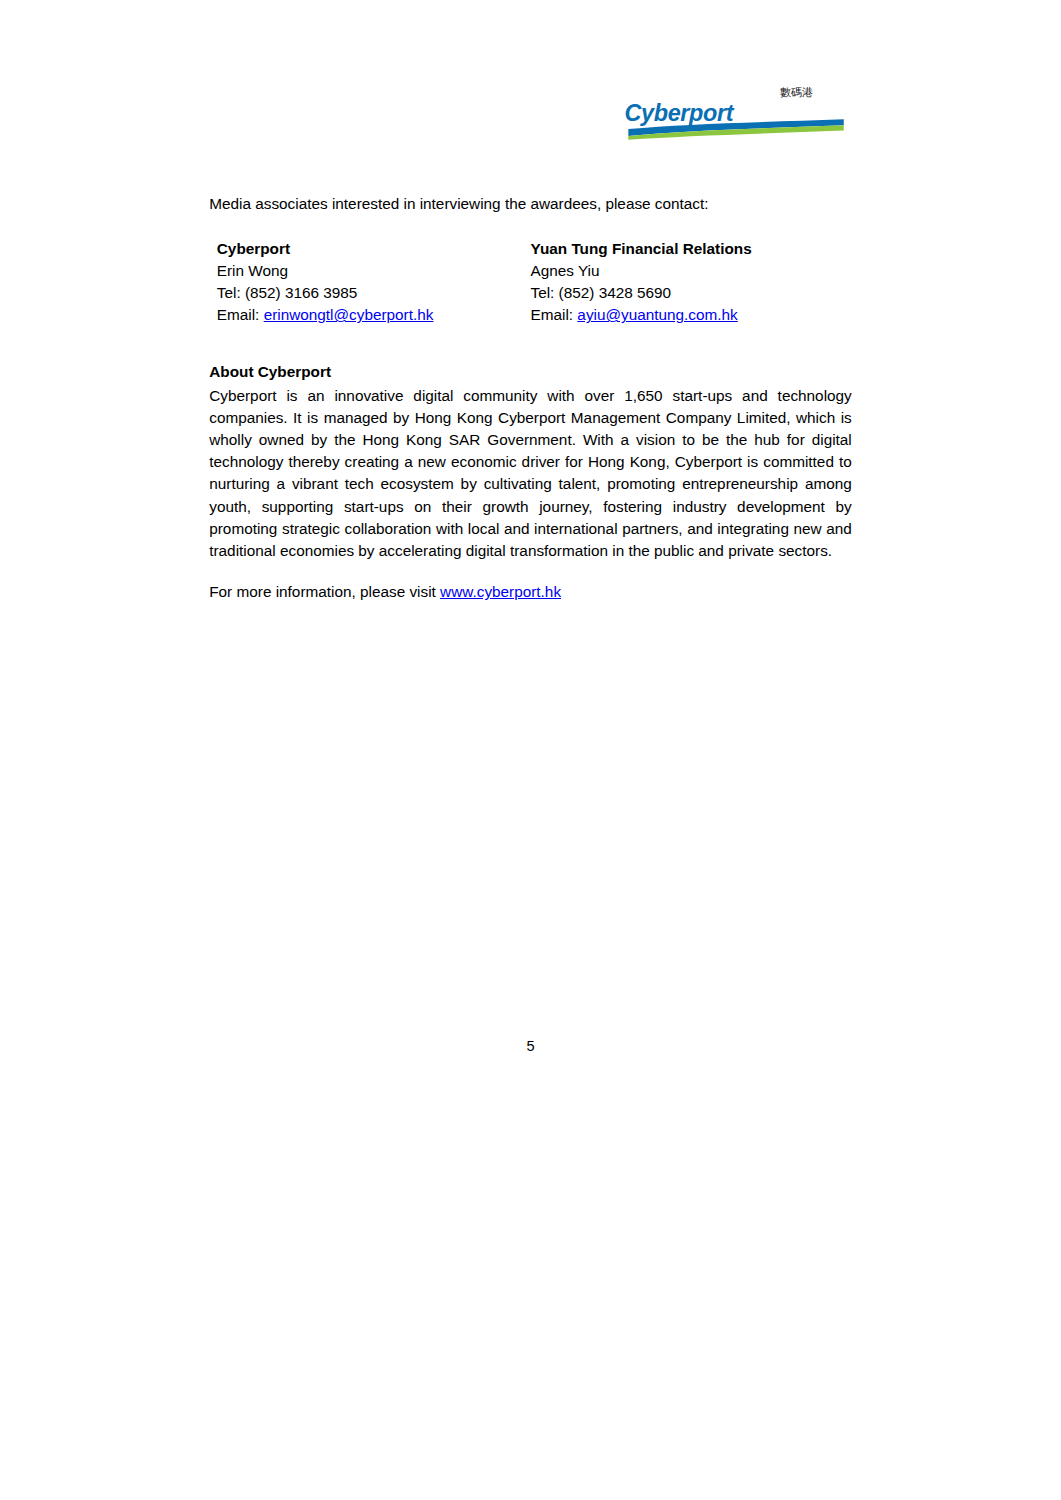數碼港 Cyberport
Media associates interested in interviewing the awardees, please contact:
| Cyberport | Yuan Tung Financial Relations |
| Erin Wong | Agnes Yiu |
| Tel: (852) 3166 3985 | Tel: (852) 3428 5690 |
| Email: erinwongtl@cyberport.hk | Email: ayiu@yuantung.com.hk |
About Cyberport
Cyberport is an innovative digital community with over 1,650 start-ups and technology companies. It is managed by Hong Kong Cyberport Management Company Limited, which is wholly owned by the Hong Kong SAR Government. With a vision to be the hub for digital technology thereby creating a new economic driver for Hong Kong, Cyberport is committed to nurturing a vibrant tech ecosystem by cultivating talent, promoting entrepreneurship among youth, supporting start-ups on their growth journey, fostering industry development by promoting strategic collaboration with local and international partners, and integrating new and traditional economies by accelerating digital transformation in the public and private sectors.
For more information, please visit www.cyberport.hk
5